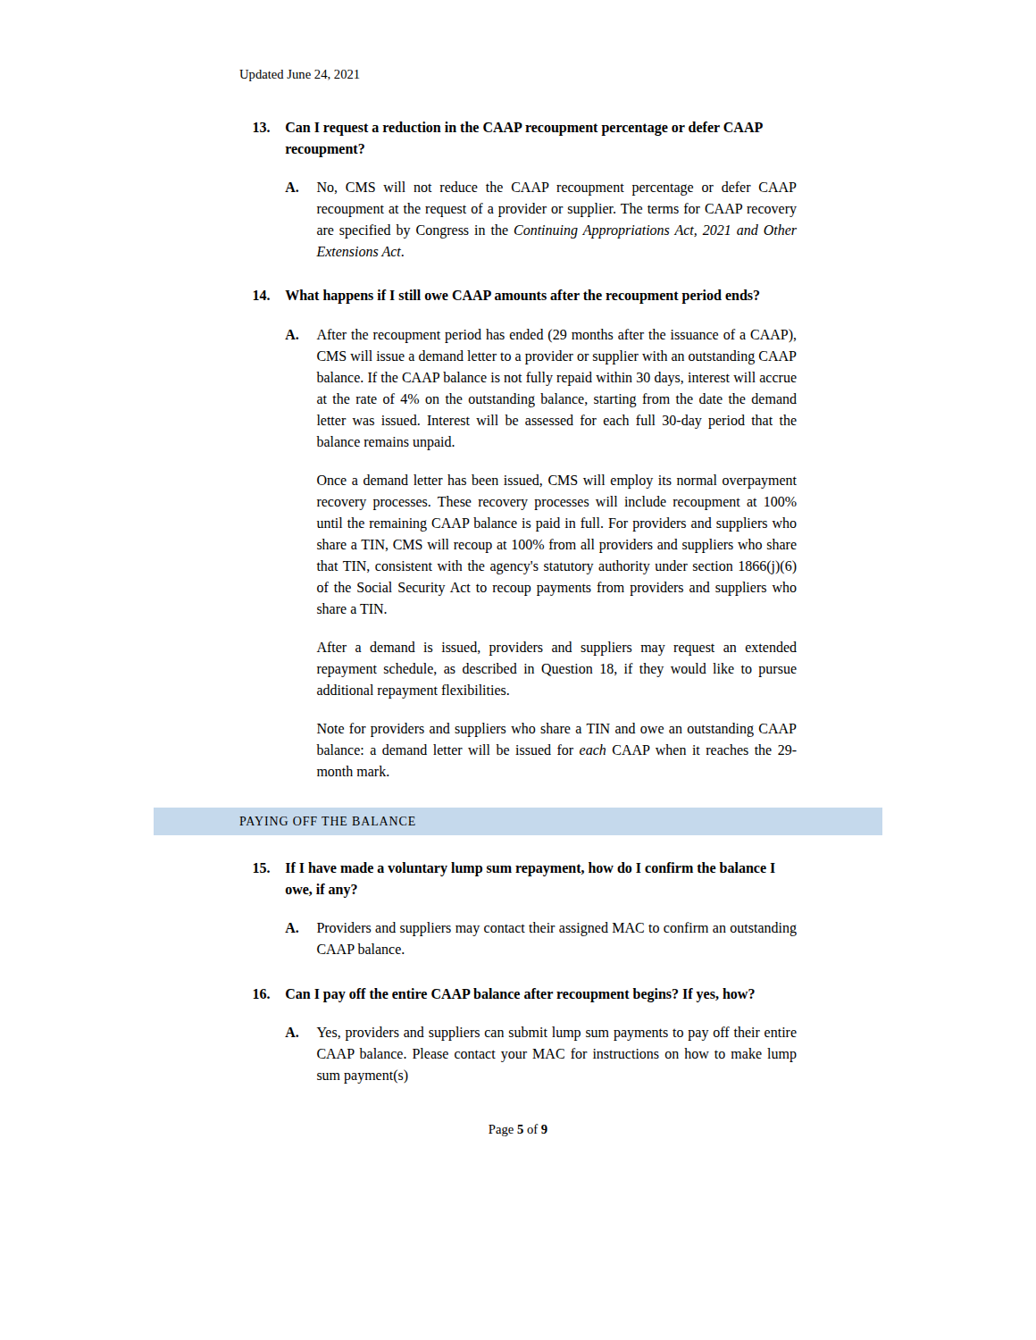Updated June 24, 2021
Can I request a reduction in the CAAP recoupment percentage or defer CAAP recoupment?
A.
No, CMS will not reduce the CAAP recoupment percentage or defer CAAP recoupment at the request of a provider or supplier. The terms for CAAP recovery are specified by Congress in the Continuing Appropriations Act, 2021 and Other Extensions Act.
What happens if I still owe CAAP amounts after the recoupment period ends?
A.
After the recoupment period has ended (29 months after the issuance of a CAAP), CMS will issue a demand letter to a provider or supplier with an outstanding CAAP balance. If the CAAP balance is not fully repaid within 30 days, interest will accrue at the rate of 4% on the outstanding balance, starting from the date the demand letter was issued. Interest will be assessed for each full 30-day period that the balance remains unpaid.
Once a demand letter has been issued, CMS will employ its normal overpayment recovery processes. These recovery processes will include recoupment at 100% until the remaining CAAP balance is paid in full. For providers and suppliers who share a TIN, CMS will recoup at 100% from all providers and suppliers who share that TIN, consistent with the agency's statutory authority under section 1866(j)(6) of the Social Security Act to recoup payments from providers and suppliers who share a TIN.
After a demand is issued, providers and suppliers may request an extended repayment schedule, as described in Question 18, if they would like to pursue additional repayment flexibilities.
Note for providers and suppliers who share a TIN and owe an outstanding CAAP balance: a demand letter will be issued for each CAAP when it reaches the 29-month mark.
PAYING OFF THE BALANCE
If I have made a voluntary lump sum repayment, how do I confirm the balance I owe, if any?
A.
Providers and suppliers may contact their assigned MAC to confirm an outstanding CAAP balance.
Can I pay off the entire CAAP balance after recoupment begins? If yes, how?
A.
Yes, providers and suppliers can submit lump sum payments to pay off their entire CAAP balance. Please contact your MAC for instructions on how to make lump sum payment(s)
Page 5 of 9